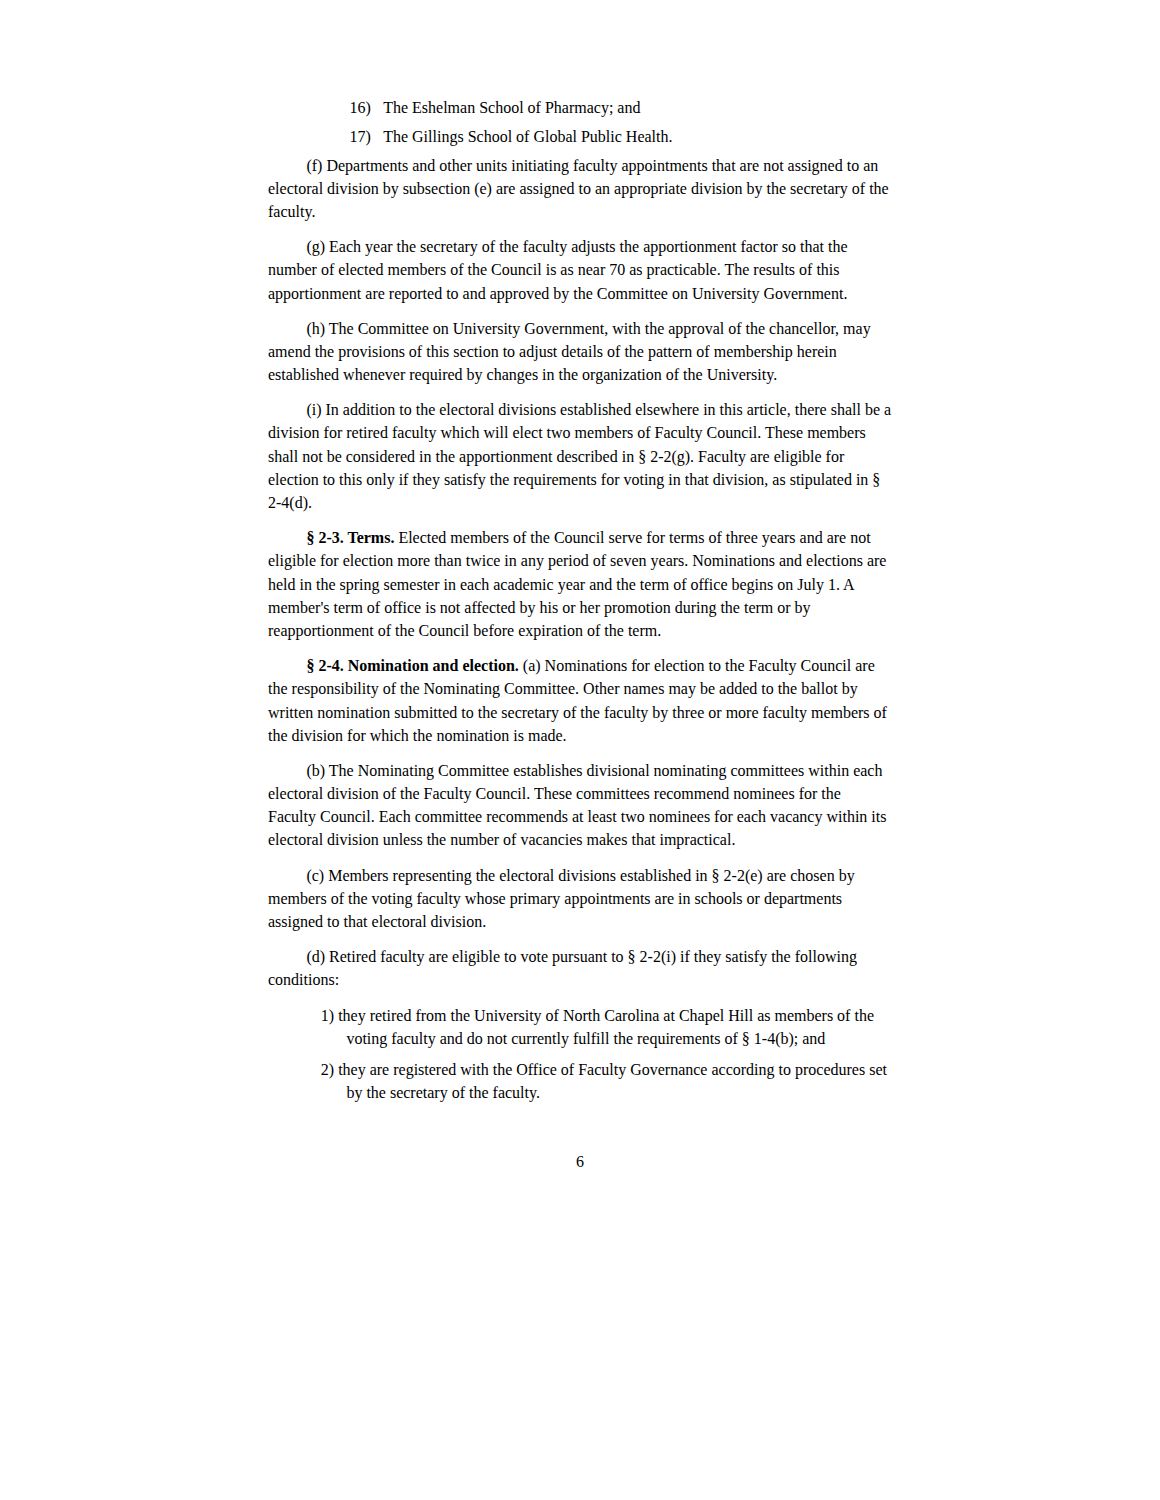16) The Eshelman School of Pharmacy; and
17) The Gillings School of Global Public Health.
(f) Departments and other units initiating faculty appointments that are not assigned to an electoral division by subsection (e) are assigned to an appropriate division by the secretary of the faculty.
(g) Each year the secretary of the faculty adjusts the apportionment factor so that the number of elected members of the Council is as near 70 as practicable. The results of this apportionment are reported to and approved by the Committee on University Government.
(h) The Committee on University Government, with the approval of the chancellor, may amend the provisions of this section to adjust details of the pattern of membership herein established whenever required by changes in the organization of the University.
(i) In addition to the electoral divisions established elsewhere in this article, there shall be a division for retired faculty which will elect two members of Faculty Council. These members shall not be considered in the apportionment described in § 2-2(g). Faculty are eligible for election to this only if they satisfy the requirements for voting in that division, as stipulated in § 2-4(d).
§ 2-3. Terms. Elected members of the Council serve for terms of three years and are not eligible for election more than twice in any period of seven years. Nominations and elections are held in the spring semester in each academic year and the term of office begins on July 1. A member's term of office is not affected by his or her promotion during the term or by reapportionment of the Council before expiration of the term.
§ 2-4. Nomination and election. (a) Nominations for election to the Faculty Council are the responsibility of the Nominating Committee. Other names may be added to the ballot by written nomination submitted to the secretary of the faculty by three or more faculty members of the division for which the nomination is made.
(b) The Nominating Committee establishes divisional nominating committees within each electoral division of the Faculty Council. These committees recommend nominees for the Faculty Council. Each committee recommends at least two nominees for each vacancy within its electoral division unless the number of vacancies makes that impractical.
(c) Members representing the electoral divisions established in § 2-2(e) are chosen by members of the voting faculty whose primary appointments are in schools or departments assigned to that electoral division.
(d) Retired faculty are eligible to vote pursuant to § 2-2(i) if they satisfy the following conditions:
1) they retired from the University of North Carolina at Chapel Hill as members of the voting faculty and do not currently fulfill the requirements of § 1-4(b); and
2) they are registered with the Office of Faculty Governance according to procedures set by the secretary of the faculty.
6